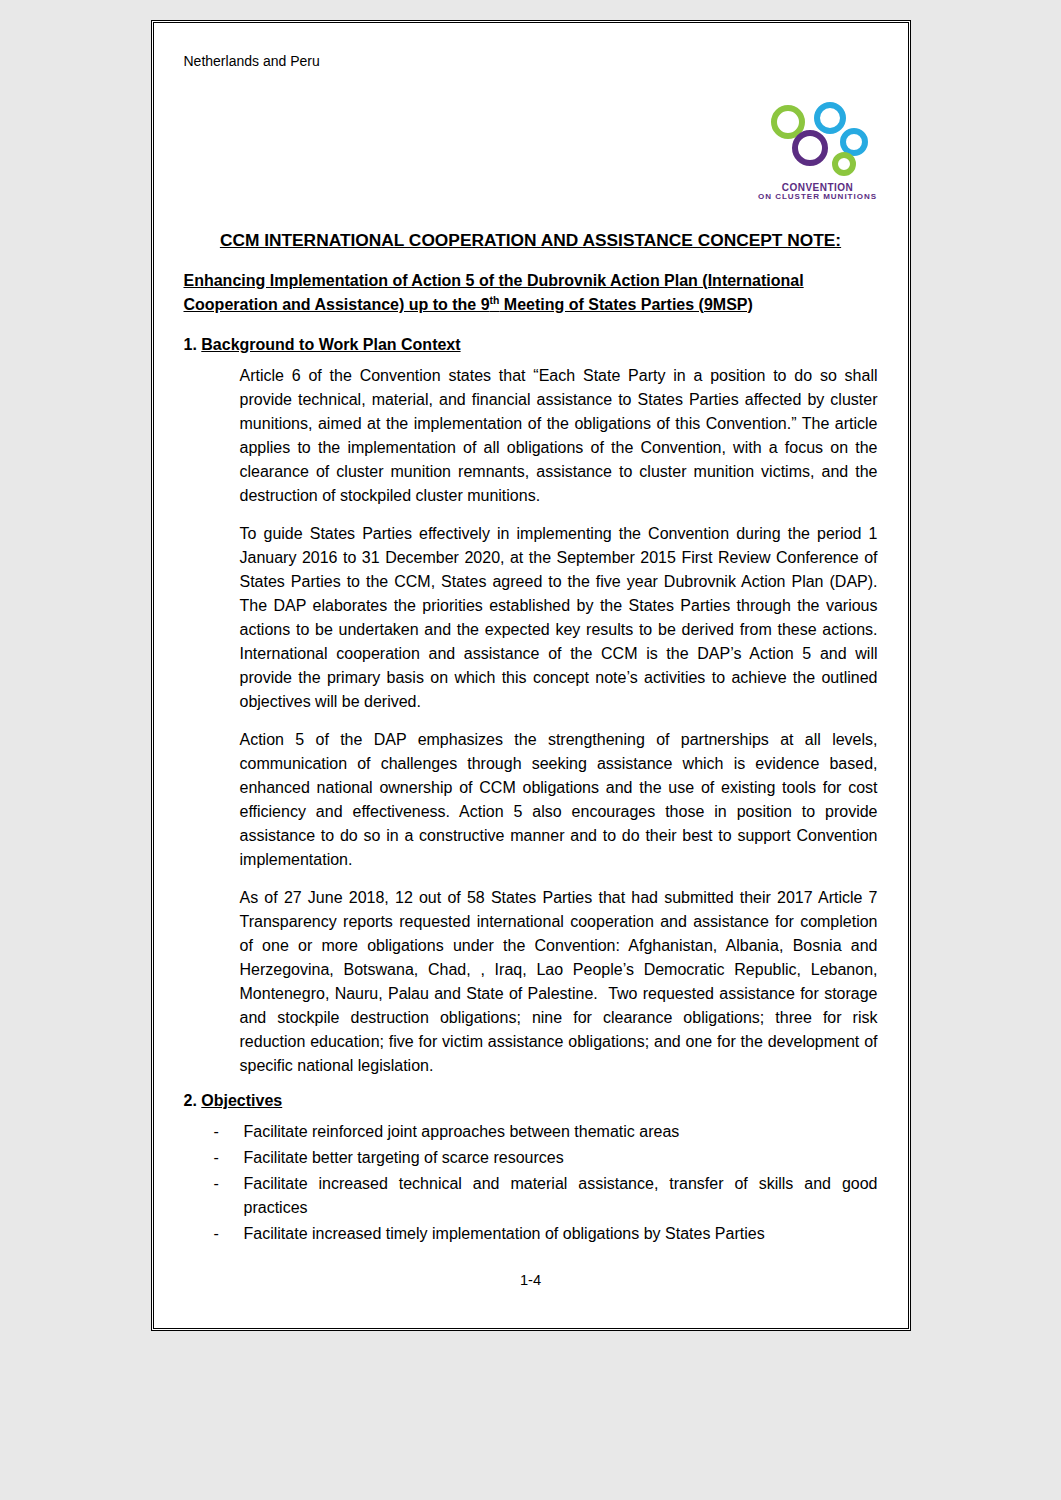Netherlands and Peru
CONVENTIONON CLUSTER MUNITIONS
CCM INTERNATIONAL COOPERATION AND ASSISTANCE CONCEPT NOTE:
Enhancing Implementation of Action 5 of the Dubrovnik Action Plan (International Cooperation and Assistance) up to the 9th Meeting of States Parties (9MSP)
1. Background to Work Plan Context
Article 6 of the Convention states that “Each State Party in a position to do so shall provide technical, material, and financial assistance to States Parties affected by cluster munitions, aimed at the implementation of the obligations of this Convention.” The article applies to the implementation of all obligations of the Convention, with a focus on the clearance of cluster munition remnants, assistance to cluster munition victims, and the destruction of stockpiled cluster munitions.
To guide States Parties effectively in implementing the Convention during the period 1 January 2016 to 31 December 2020, at the September 2015 First Review Conference of States Parties to the CCM, States agreed to the five year Dubrovnik Action Plan (DAP). The DAP elaborates the priorities established by the States Parties through the various actions to be undertaken and the expected key results to be derived from these actions. International cooperation and assistance of the CCM is the DAP’s Action 5 and will provide the primary basis on which this concept note’s activities to achieve the outlined objectives will be derived.
Action 5 of the DAP emphasizes the strengthening of partnerships at all levels, communication of challenges through seeking assistance which is evidence based, enhanced national ownership of CCM obligations and the use of existing tools for cost efficiency and effectiveness. Action 5 also encourages those in position to provide assistance to do so in a constructive manner and to do their best to support Convention implementation.
As of 27 June 2018, 12 out of 58 States Parties that had submitted their 2017 Article 7 Transparency reports requested international cooperation and assistance for completion of one or more obligations under the Convention: Afghanistan, Albania, Bosnia and Herzegovina, Botswana, Chad, , Iraq, Lao People’s Democratic Republic, Lebanon, Montenegro, Nauru, Palau and State of Palestine. Two requested assistance for storage and stockpile destruction obligations; nine for clearance obligations; three for risk reduction education; five for victim assistance obligations; and one for the development of specific national legislation.
2. Objectives
Facilitate reinforced joint approaches between thematic areas
Facilitate better targeting of scarce resources
Facilitate increased technical and material assistance, transfer of skills and good practices
Facilitate increased timely implementation of obligations by States Parties
1-4